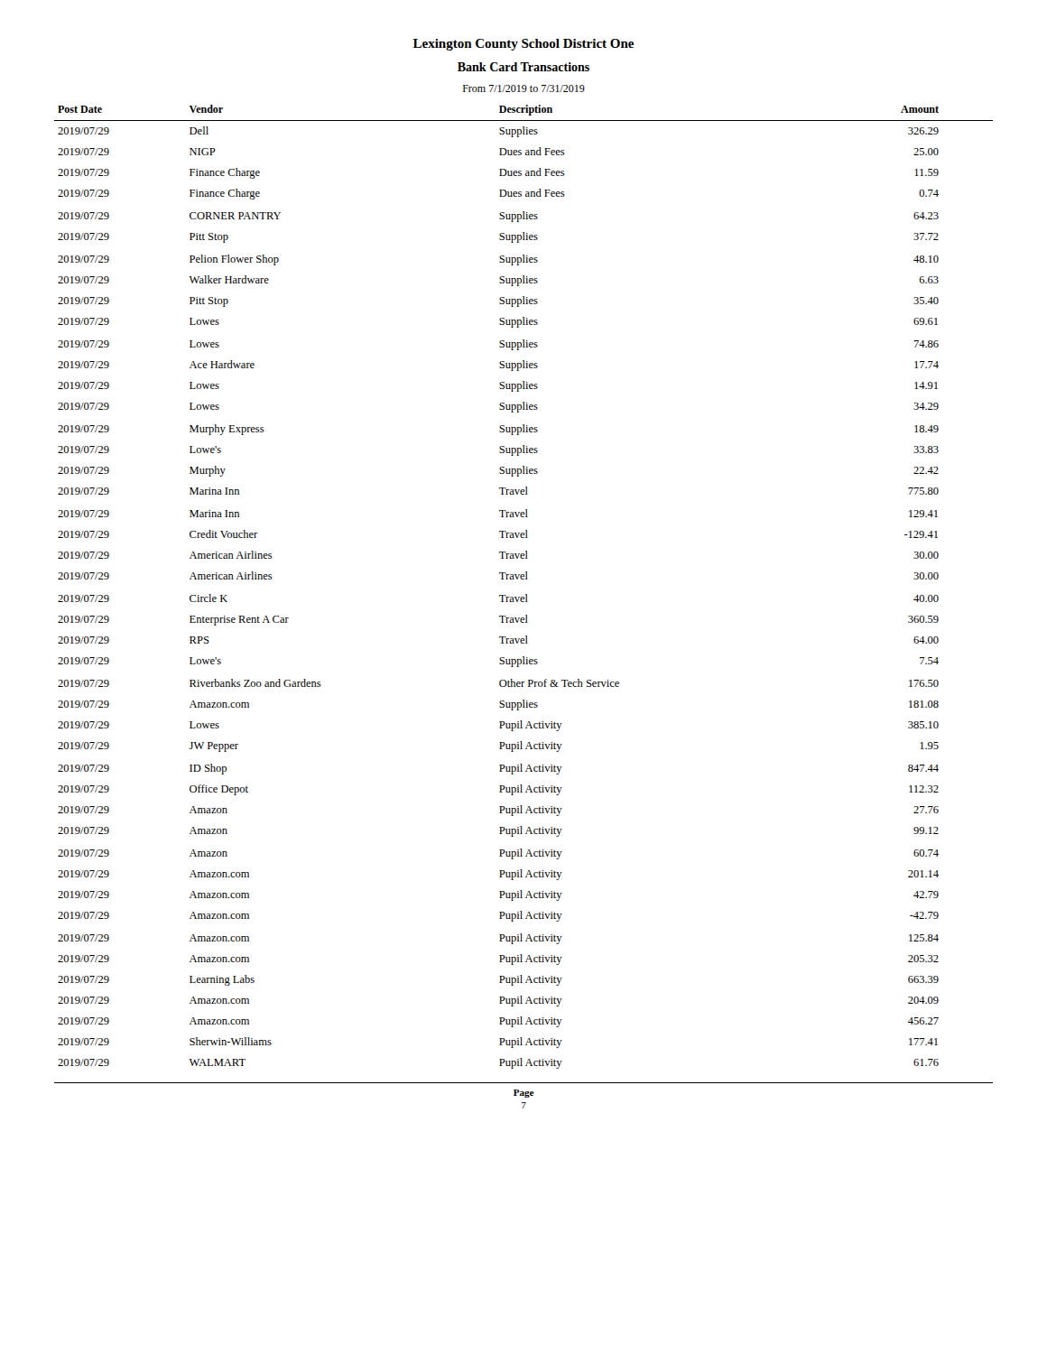Lexington County School District One
Bank Card Transactions
From 7/1/2019 to 7/31/2019
| Post Date | Vendor | Description | Amount |
| --- | --- | --- | --- |
| 2019/07/29 | Dell | Supplies | 326.29 |
| 2019/07/29 | NIGP | Dues and Fees | 25.00 |
| 2019/07/29 | Finance Charge | Dues and Fees | 11.59 |
| 2019/07/29 | Finance Charge | Dues and Fees | 0.74 |
| 2019/07/29 | CORNER PANTRY | Supplies | 64.23 |
| 2019/07/29 | Pitt Stop | Supplies | 37.72 |
| 2019/07/29 | Pelion Flower Shop | Supplies | 48.10 |
| 2019/07/29 | Walker Hardware | Supplies | 6.63 |
| 2019/07/29 | Pitt Stop | Supplies | 35.40 |
| 2019/07/29 | Lowes | Supplies | 69.61 |
| 2019/07/29 | Lowes | Supplies | 74.86 |
| 2019/07/29 | Ace Hardware | Supplies | 17.74 |
| 2019/07/29 | Lowes | Supplies | 14.91 |
| 2019/07/29 | Lowes | Supplies | 34.29 |
| 2019/07/29 | Murphy Express | Supplies | 18.49 |
| 2019/07/29 | Lowe's | Supplies | 33.83 |
| 2019/07/29 | Murphy | Supplies | 22.42 |
| 2019/07/29 | Marina Inn | Travel | 775.80 |
| 2019/07/29 | Marina Inn | Travel | 129.41 |
| 2019/07/29 | Credit Voucher | Travel | -129.41 |
| 2019/07/29 | American Airlines | Travel | 30.00 |
| 2019/07/29 | American Airlines | Travel | 30.00 |
| 2019/07/29 | Circle K | Travel | 40.00 |
| 2019/07/29 | Enterprise Rent A Car | Travel | 360.59 |
| 2019/07/29 | RPS | Travel | 64.00 |
| 2019/07/29 | Lowe's | Supplies | 7.54 |
| 2019/07/29 | Riverbanks Zoo and Gardens | Other Prof & Tech Service | 176.50 |
| 2019/07/29 | Amazon.com | Supplies | 181.08 |
| 2019/07/29 | Lowes | Pupil Activity | 385.10 |
| 2019/07/29 | JW Pepper | Pupil Activity | 1.95 |
| 2019/07/29 | ID Shop | Pupil Activity | 847.44 |
| 2019/07/29 | Office Depot | Pupil Activity | 112.32 |
| 2019/07/29 | Amazon | Pupil Activity | 27.76 |
| 2019/07/29 | Amazon | Pupil Activity | 99.12 |
| 2019/07/29 | Amazon | Pupil Activity | 60.74 |
| 2019/07/29 | Amazon.com | Pupil Activity | 201.14 |
| 2019/07/29 | Amazon.com | Pupil Activity | 42.79 |
| 2019/07/29 | Amazon.com | Pupil Activity | -42.79 |
| 2019/07/29 | Amazon.com | Pupil Activity | 125.84 |
| 2019/07/29 | Amazon.com | Pupil Activity | 205.32 |
| 2019/07/29 | Learning Labs | Pupil Activity | 663.39 |
| 2019/07/29 | Amazon.com | Pupil Activity | 204.09 |
| 2019/07/29 | Amazon.com | Pupil Activity | 456.27 |
| 2019/07/29 | Sherwin-Williams | Pupil Activity | 177.41 |
| 2019/07/29 | WALMART | Pupil Activity | 61.76 |
Page 7